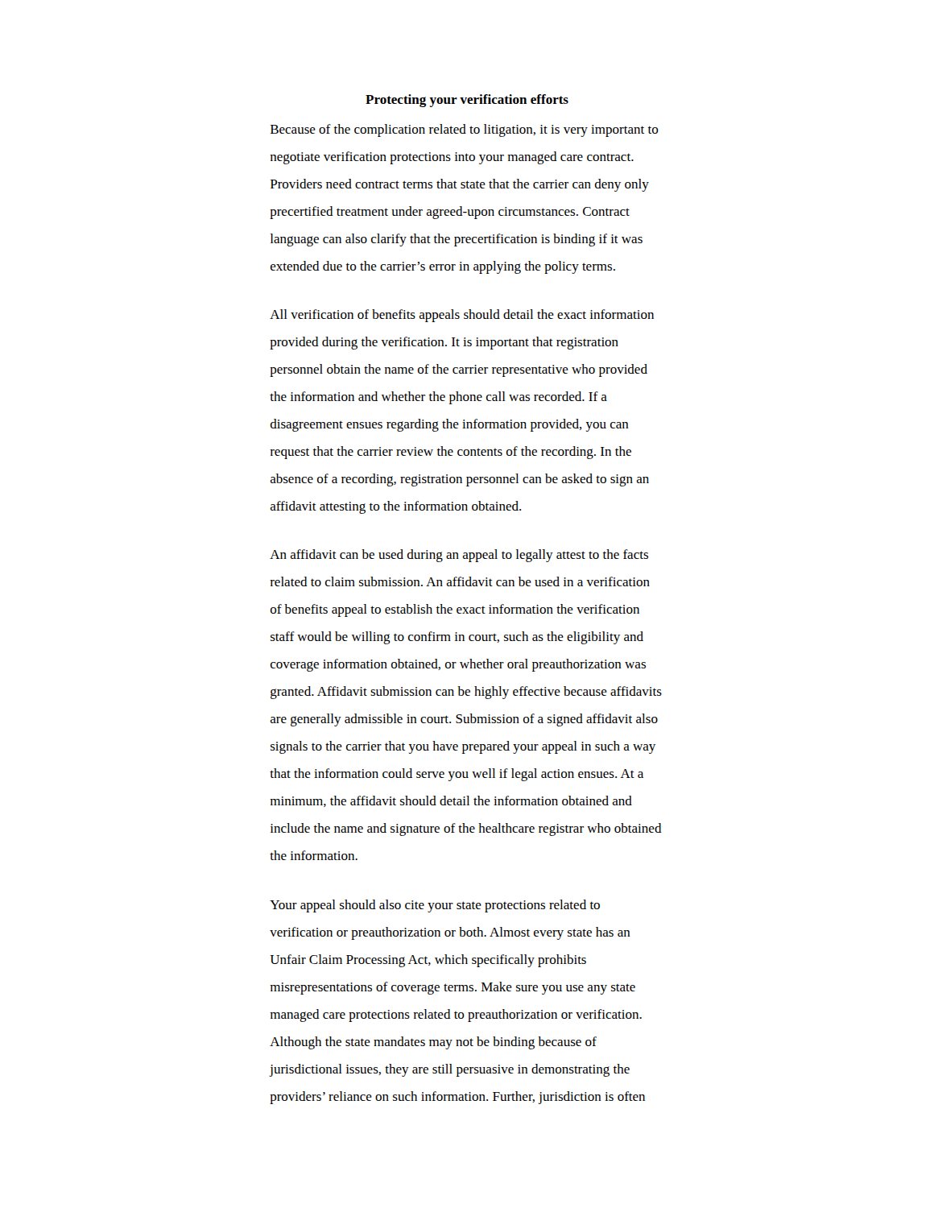Protecting your verification efforts
Because of the complication related to litigation, it is very important to negotiate verification protections into your managed care contract. Providers need contract terms that state that the carrier can deny only precertified treatment under agreed-upon circumstances. Contract language can also clarify that the precertification is binding if it was extended due to the carrier’s error in applying the policy terms.
All verification of benefits appeals should detail the exact information provided during the verification. It is important that registration personnel obtain the name of the carrier representative who provided the information and whether the phone call was recorded. If a disagreement ensues regarding the information provided, you can request that the carrier review the contents of the recording. In the absence of a recording, registration personnel can be asked to sign an affidavit attesting to the information obtained.
An affidavit can be used during an appeal to legally attest to the facts related to claim submission. An affidavit can be used in a verification of benefits appeal to establish the exact information the verification staff would be willing to confirm in court, such as the eligibility and coverage information obtained, or whether oral preauthorization was granted. Affidavit submission can be highly effective because affidavits are generally admissible in court. Submission of a signed affidavit also signals to the carrier that you have prepared your appeal in such a way that the information could serve you well if legal action ensues. At a minimum, the affidavit should detail the information obtained and include the name and signature of the healthcare registrar who obtained the information.
Your appeal should also cite your state protections related to verification or preauthorization or both. Almost every state has an Unfair Claim Processing Act, which specifically prohibits misrepresentations of coverage terms. Make sure you use any state managed care protections related to preauthorization or verification. Although the state mandates may not be binding because of jurisdictional issues, they are still persuasive in demonstrating the providers’ reliance on such information. Further, jurisdiction is often